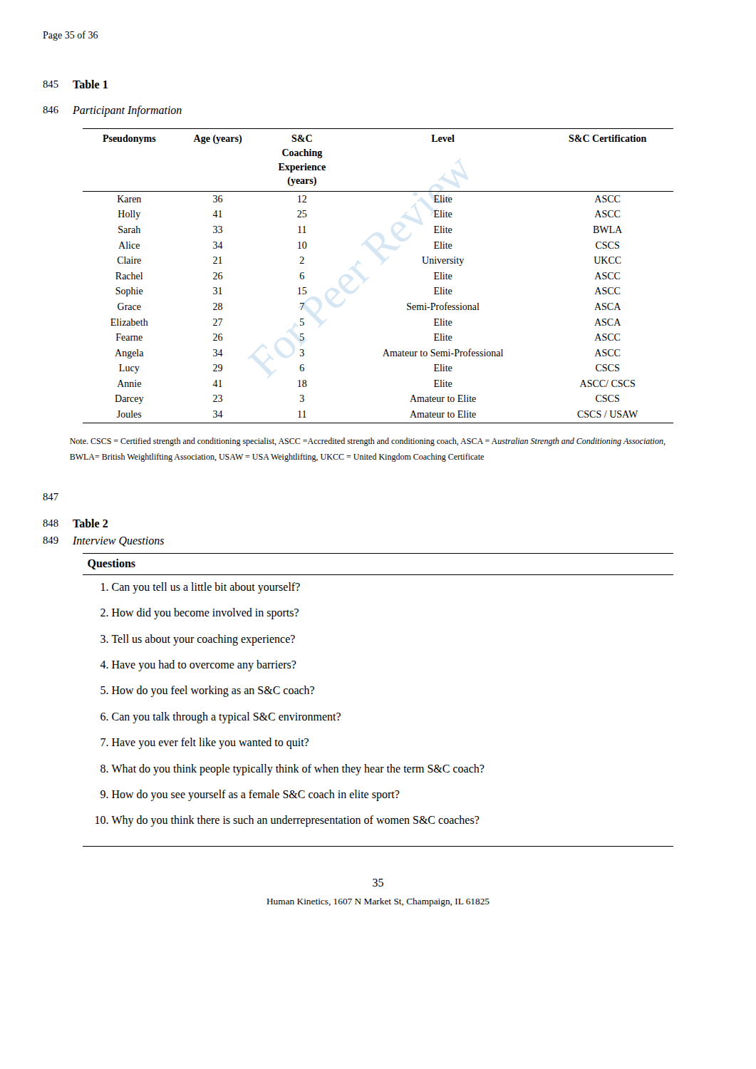For Peer Review
Page 35 of 36
845 Table 1
846 Participant Information
| Pseudonyms | Age (years) | S&C Coaching Experience (years) | Level | S&C Certification |
| --- | --- | --- | --- | --- |
| Karen | 36 | 12 | Elite | ASCC |
| Holly | 41 | 25 | Elite | ASCC |
| Sarah | 33 | 11 | Elite | BWLA |
| Alice | 34 | 10 | Elite | CSCS |
| Claire | 21 | 2 | University | UKCC |
| Rachel | 26 | 6 | Elite | ASCC |
| Sophie | 31 | 15 | Elite | ASCC |
| Grace | 28 | 7 | Semi-Professional | ASCA |
| Elizabeth | 27 | 5 | Elite | ASCA |
| Fearne | 26 | 5 | Elite | ASCC |
| Angela | 34 | 3 | Amateur to Semi-Professional | ASCC |
| Lucy | 29 | 6 | Elite | CSCS |
| Annie | 41 | 18 | Elite | ASCC/ CSCS |
| Darcey | 23 | 3 | Amateur to Elite | CSCS |
| Joules | 34 | 11 | Amateur to Elite | CSCS / USAW |
Note. CSCS = Certified strength and conditioning specialist, ASCC =Accredited strength and conditioning coach, ASCA = Australian Strength and Conditioning Association, BWLA= British Weightlifting Association, USAW = USA Weightlifting, UKCC = United Kingdom Coaching Certificate
847
848 Table 2
849 Interview Questions
| Questions |
| --- |
| Can you tell us a little bit about yourself? How did you become involved in sports? Tell us about your coaching experience? Have you had to overcome any barriers? How do you feel working as an S&C coach? Can you talk through a typical S&C environment? Have you ever felt like you wanted to quit? What do you think people typically think of when they hear the term S&C coach? How do you see yourself as a female S&C coach in elite sport? Why do you think there is such an underrepresentation of women S&C coaches? |
35
Human Kinetics, 1607 N Market St, Champaign, IL 61825